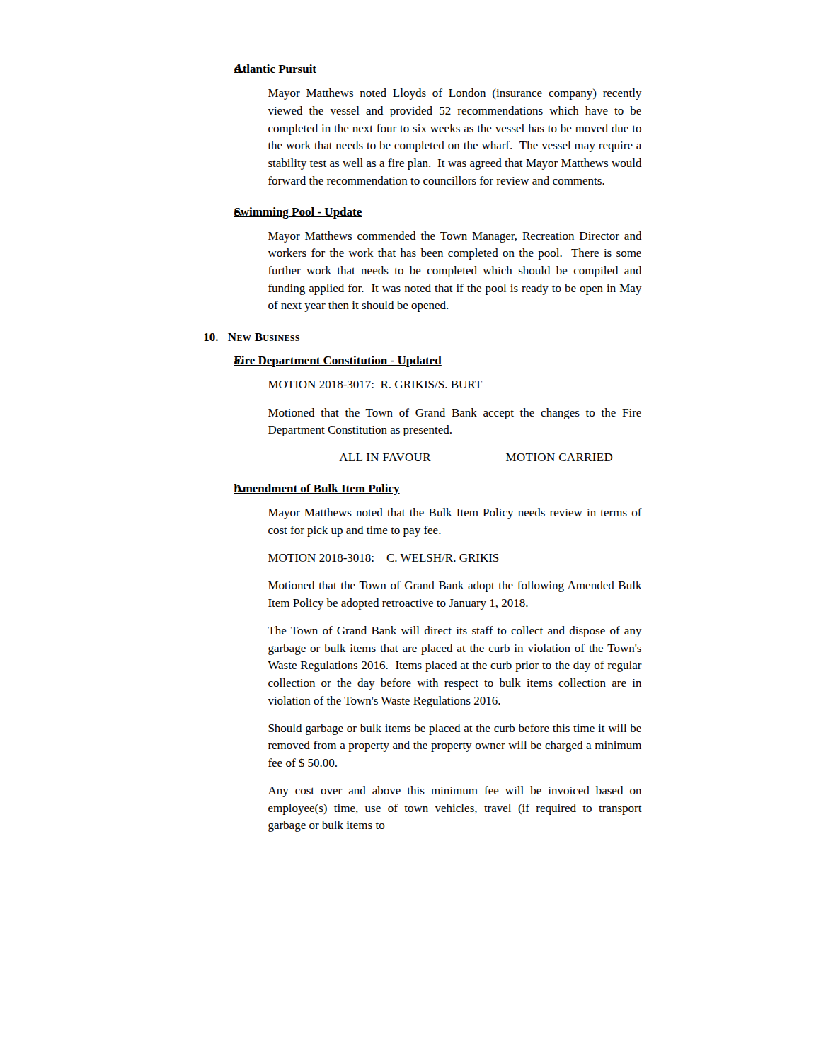d. Atlantic Pursuit
Mayor Matthews noted Lloyds of London (insurance company) recently viewed the vessel and provided 52 recommendations which have to be completed in the next four to six weeks as the vessel has to be moved due to the work that needs to be completed on the wharf. The vessel may require a stability test as well as a fire plan. It was agreed that Mayor Matthews would forward the recommendation to councillors for review and comments.
e. Swimming Pool - Update
Mayor Matthews commended the Town Manager, Recreation Director and workers for the work that has been completed on the pool. There is some further work that needs to be completed which should be compiled and funding applied for. It was noted that if the pool is ready to be open in May of next year then it should be opened.
10. New Business
a. Fire Department Constitution - Updated
MOTION 2018-3017: R. GRIKIS/S. BURT
Motioned that the Town of Grand Bank accept the changes to the Fire Department Constitution as presented.
ALL IN FAVOUR MOTION CARRIED
b. Amendment of Bulk Item Policy
Mayor Matthews noted that the Bulk Item Policy needs review in terms of cost for pick up and time to pay fee.
MOTION 2018-3018: C. WELSH/R. GRIKIS
Motioned that the Town of Grand Bank adopt the following Amended Bulk Item Policy be adopted retroactive to January 1, 2018.
The Town of Grand Bank will direct its staff to collect and dispose of any garbage or bulk items that are placed at the curb in violation of the Town's Waste Regulations 2016. Items placed at the curb prior to the day of regular collection or the day before with respect to bulk items collection are in violation of the Town's Waste Regulations 2016.
Should garbage or bulk items be placed at the curb before this time it will be removed from a property and the property owner will be charged a minimum fee of $ 50.00.
Any cost over and above this minimum fee will be invoiced based on employee(s) time, use of town vehicles, travel (if required to transport garbage or bulk items to